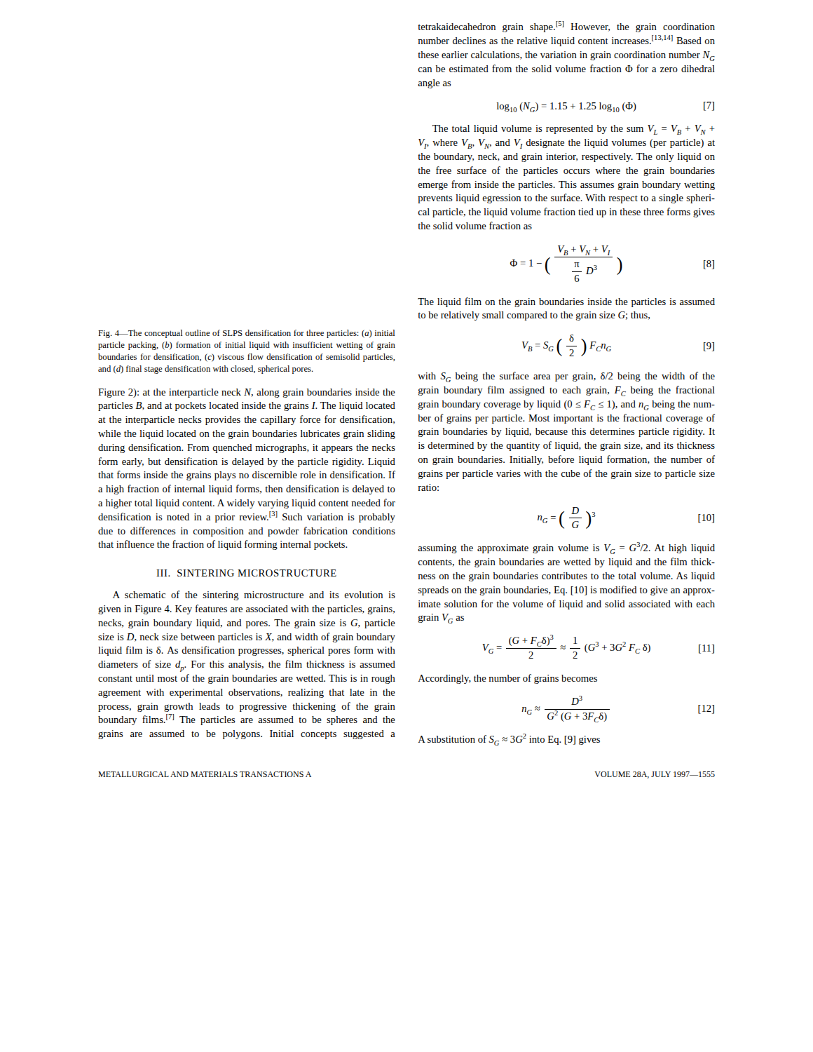Fig. 4—The conceptual outline of SLPS densification for three particles: (a) initial particle packing, (b) formation of initial liquid with insufficient wetting of grain boundaries for densification, (c) viscous flow densification of semisolid particles, and (d) final stage densification with closed, spherical pores.
Figure 2): at the interparticle neck N, along grain boundaries inside the particles B, and at pockets located inside the grains I. The liquid located at the interparticle necks provides the capillary force for densification, while the liquid located on the grain boundaries lubricates grain sliding during densification. From quenched micrographs, it appears the necks form early, but densification is delayed by the particle rigidity. Liquid that forms inside the grains plays no discernible role in densification. If a high fraction of internal liquid forms, then densification is delayed to a higher total liquid content. A widely varying liquid content needed for densification is noted in a prior review.[3] Such variation is probably due to differences in composition and powder fabrication conditions that influence the fraction of liquid forming internal pockets.
III. Sintering Microstructure
A schematic of the sintering microstructure and its evolution is given in Figure 4. Key features are associated with the particles, grains, necks, grain boundary liquid, and pores. The grain size is G, particle size is D, neck size between particles is X, and width of grain boundary liquid film is δ. As densification progresses, spherical pores form with diameters of size dp. For this analysis, the film thickness is assumed constant until most of the grain boundaries are wetted. This is in rough agreement with experimental observations, realizing that late in the process, grain growth leads to progressive thickening of the grain boundary films.[7] The particles are assumed to be spheres and the grains are assumed to be polygons. Initial concepts suggested a tetrakaidecahedron grain shape.[5] However, the grain coordination number declines as the relative liquid content increases.[13,14] Based on these earlier calculations, the variation in grain coordination number NG can be estimated from the solid volume fraction Φ for a zero dihedral angle as
log10 (NG) = 1.15 + 1.25 log10 (Φ) [7]
The total liquid volume is represented by the sum VL = VB + VN + VI, where VB, VN, and VI designate the liquid volumes (per particle) at the boundary, neck, and grain interior, respectively. The only liquid on the free surface of the particles occurs where the grain boundaries emerge from inside the particles. This assumes grain boundary wetting prevents liquid egression to the surface. With respect to a single spherical particle, the liquid volume fraction tied up in these three forms gives the solid volume fraction as
Φ = 1 − ( VB + VN + VI π 6 D3 ) [8]
The liquid film on the grain boundaries inside the particles is assumed to be relatively small compared to the grain size G; thus,
VB = SG ( δ 2 ) FCnG [9]
with SG being the surface area per grain, δ/2 being the width of the grain boundary film assigned to each grain, FC being the fractional grain boundary coverage by liquid (0 ≤ FC ≤ 1), and nG being the number of grains per particle. Most important is the fractional coverage of grain boundaries by liquid, because this determines particle rigidity. It is determined by the quantity of liquid, the grain size, and its thickness on grain boundaries. Initially, before liquid formation, the number of grains per particle varies with the cube of the grain size to particle size ratio:
nG = ( DG )3 [10]
assuming the approximate grain volume is VG = G3/2. At high liquid contents, the grain boundaries are wetted by liquid and the film thickness on the grain boundaries contributes to the total volume. As liquid spreads on the grain boundaries, Eq. [10] is modified to give an approximate solution for the volume of liquid and solid associated with each grain VG as
VG = (G + FCδ)3 2 ≈ 12 (G3 + 3G2 FC δ) [11]
Accordingly, the number of grains becomes
nG ≈ D3 G2 (G + 3FCδ) [12]
A substitution of SG ≈ 3G2 into Eq. [9] gives
METALLURGICAL AND MATERIALS TRANSACTIONS A VOLUME 28A, JULY 1997—1555